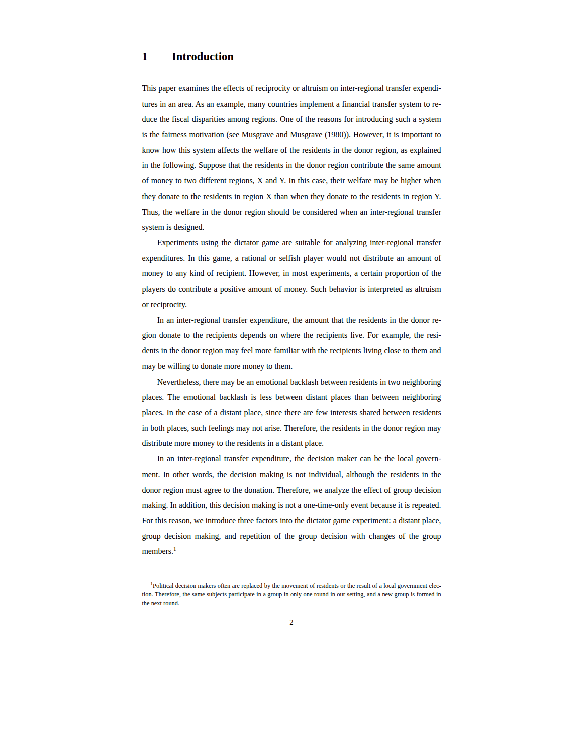1 Introduction
This paper examines the effects of reciprocity or altruism on inter-regional transfer expenditures in an area. As an example, many countries implement a financial transfer system to reduce the fiscal disparities among regions. One of the reasons for introducing such a system is the fairness motivation (see Musgrave and Musgrave (1980)). However, it is important to know how this system affects the welfare of the residents in the donor region, as explained in the following. Suppose that the residents in the donor region contribute the same amount of money to two different regions, X and Y. In this case, their welfare may be higher when they donate to the residents in region X than when they donate to the residents in region Y. Thus, the welfare in the donor region should be considered when an inter-regional transfer system is designed.
Experiments using the dictator game are suitable for analyzing inter-regional transfer expenditures. In this game, a rational or selfish player would not distribute an amount of money to any kind of recipient. However, in most experiments, a certain proportion of the players do contribute a positive amount of money. Such behavior is interpreted as altruism or reciprocity.
In an inter-regional transfer expenditure, the amount that the residents in the donor region donate to the recipients depends on where the recipients live. For example, the residents in the donor region may feel more familiar with the recipients living close to them and may be willing to donate more money to them.
Nevertheless, there may be an emotional backlash between residents in two neighboring places. The emotional backlash is less between distant places than between neighboring places. In the case of a distant place, since there are few interests shared between residents in both places, such feelings may not arise. Therefore, the residents in the donor region may distribute more money to the residents in a distant place.
In an inter-regional transfer expenditure, the decision maker can be the local government. In other words, the decision making is not individual, although the residents in the donor region must agree to the donation. Therefore, we analyze the effect of group decision making. In addition, this decision making is not a one-time-only event because it is repeated. For this reason, we introduce three factors into the dictator game experiment: a distant place, group decision making, and repetition of the group decision with changes of the group members.1
1Political decision makers often are replaced by the movement of residents or the result of a local government election. Therefore, the same subjects participate in a group in only one round in our setting, and a new group is formed in the next round.
2